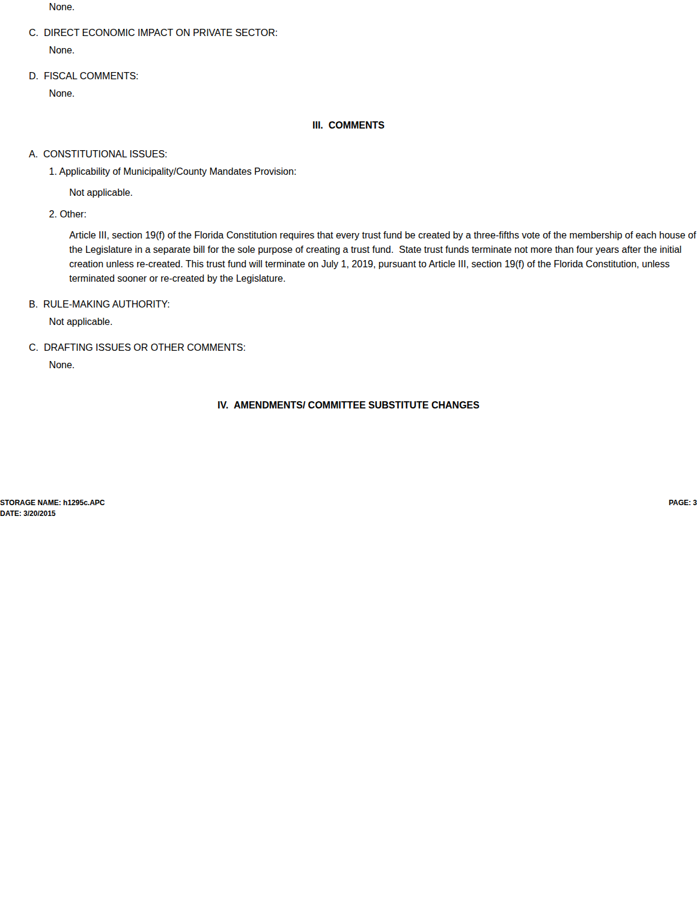None.
C. DIRECT ECONOMIC IMPACT ON PRIVATE SECTOR:
None.
D. FISCAL COMMENTS:
None.
III. COMMENTS
A. CONSTITUTIONAL ISSUES:
1. Applicability of Municipality/County Mandates Provision:
Not applicable.
2. Other:
Article III, section 19(f) of the Florida Constitution requires that every trust fund be created by a three-fifths vote of the membership of each house of the Legislature in a separate bill for the sole purpose of creating a trust fund. State trust funds terminate not more than four years after the initial creation unless re-created. This trust fund will terminate on July 1, 2019, pursuant to Article III, section 19(f) of the Florida Constitution, unless terminated sooner or re-created by the Legislature.
B. RULE-MAKING AUTHORITY:
Not applicable.
C. DRAFTING ISSUES OR OTHER COMMENTS:
None.
IV. AMENDMENTS/ COMMITTEE SUBSTITUTE CHANGES
STORAGE NAME: h1295c.APC
DATE: 3/20/2015
PAGE: 3